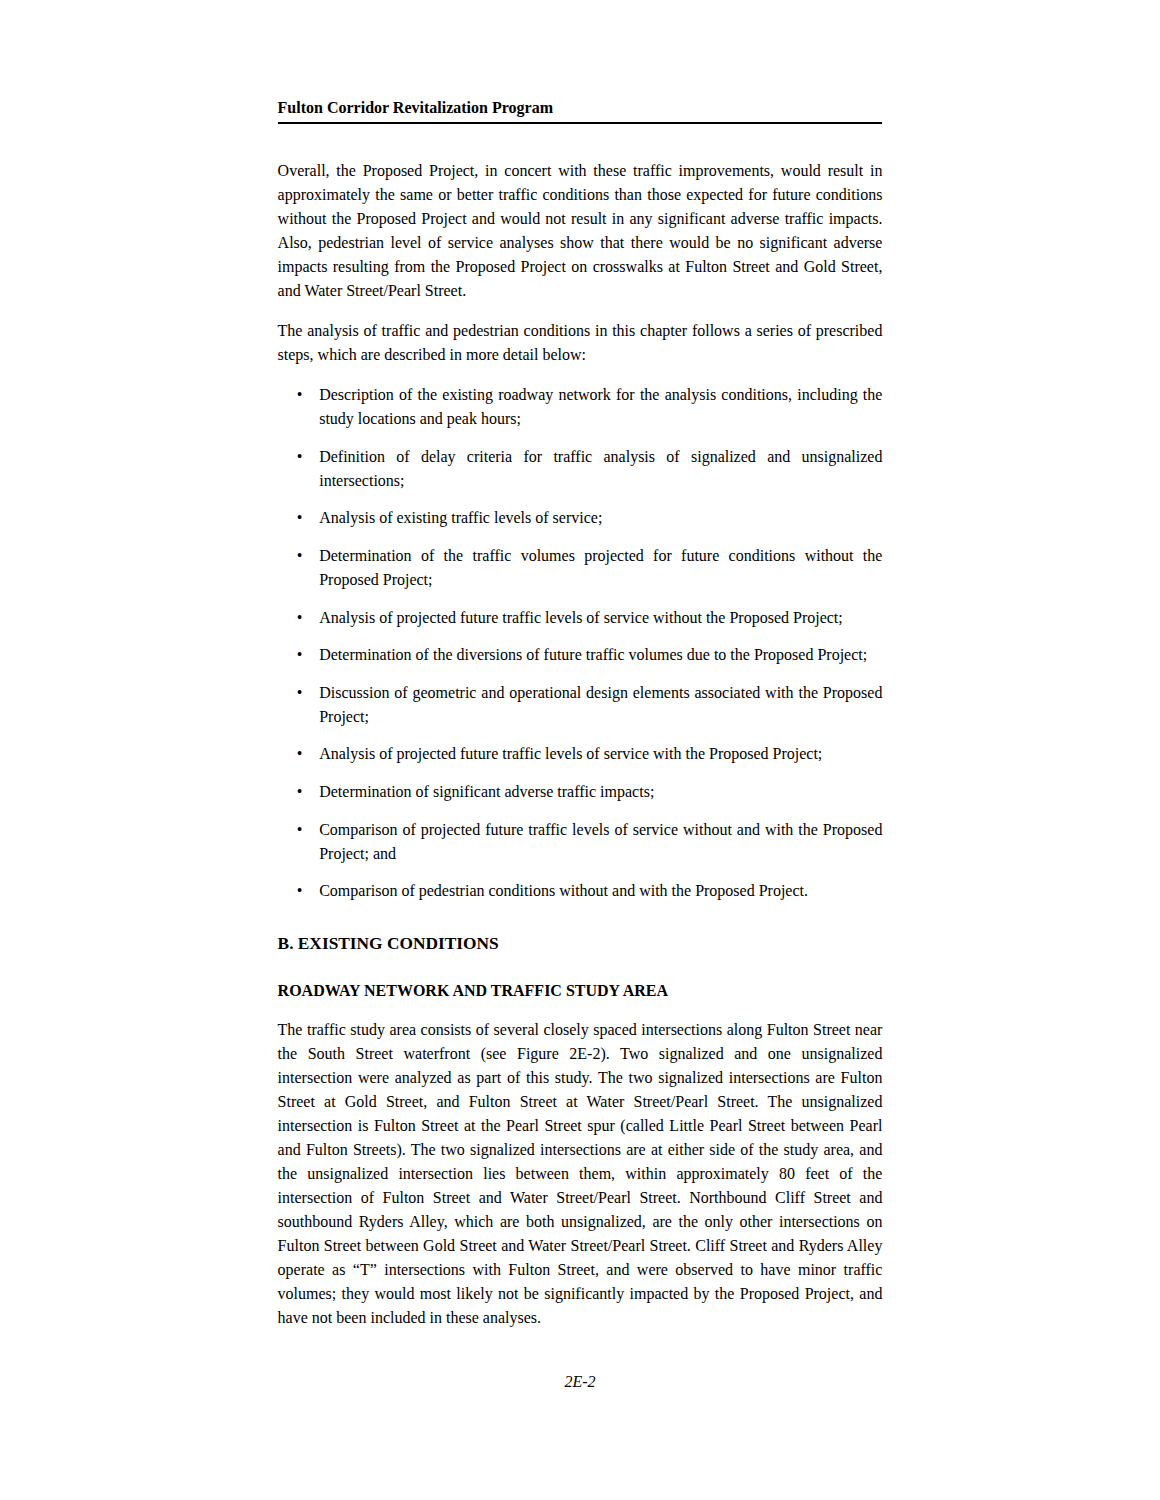Fulton Corridor Revitalization Program
Overall, the Proposed Project, in concert with these traffic improvements, would result in approximately the same or better traffic conditions than those expected for future conditions without the Proposed Project and would not result in any significant adverse traffic impacts. Also, pedestrian level of service analyses show that there would be no significant adverse impacts resulting from the Proposed Project on crosswalks at Fulton Street and Gold Street, and Water Street/Pearl Street.
The analysis of traffic and pedestrian conditions in this chapter follows a series of prescribed steps, which are described in more detail below:
Description of the existing roadway network for the analysis conditions, including the study locations and peak hours;
Definition of delay criteria for traffic analysis of signalized and unsignalized intersections;
Analysis of existing traffic levels of service;
Determination of the traffic volumes projected for future conditions without the Proposed Project;
Analysis of projected future traffic levels of service without the Proposed Project;
Determination of the diversions of future traffic volumes due to the Proposed Project;
Discussion of geometric and operational design elements associated with the Proposed Project;
Analysis of projected future traffic levels of service with the Proposed Project;
Determination of significant adverse traffic impacts;
Comparison of projected future traffic levels of service without and with the Proposed Project; and
Comparison of pedestrian conditions without and with the Proposed Project.
B. EXISTING CONDITIONS
ROADWAY NETWORK AND TRAFFIC STUDY AREA
The traffic study area consists of several closely spaced intersections along Fulton Street near the South Street waterfront (see Figure 2E-2). Two signalized and one unsignalized intersection were analyzed as part of this study. The two signalized intersections are Fulton Street at Gold Street, and Fulton Street at Water Street/Pearl Street. The unsignalized intersection is Fulton Street at the Pearl Street spur (called Little Pearl Street between Pearl and Fulton Streets). The two signalized intersections are at either side of the study area, and the unsignalized intersection lies between them, within approximately 80 feet of the intersection of Fulton Street and Water Street/Pearl Street. Northbound Cliff Street and southbound Ryders Alley, which are both unsignalized, are the only other intersections on Fulton Street between Gold Street and Water Street/Pearl Street. Cliff Street and Ryders Alley operate as “T” intersections with Fulton Street, and were observed to have minor traffic volumes; they would most likely not be significantly impacted by the Proposed Project, and have not been included in these analyses.
2E-2